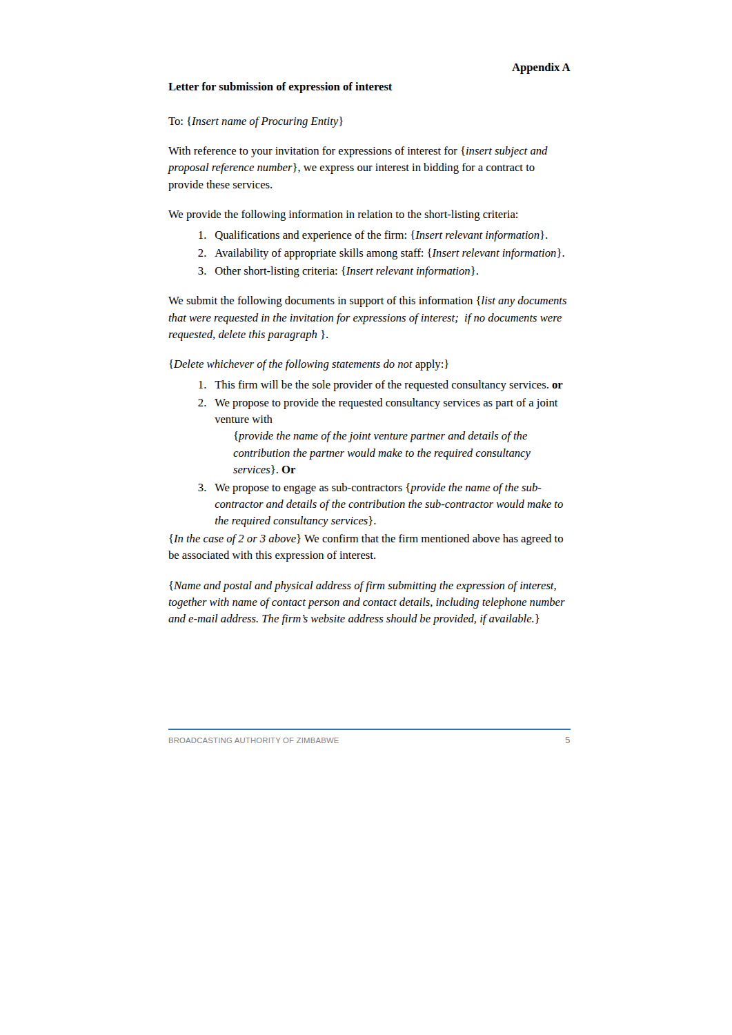Appendix A
Letter for submission of expression of interest
To: {Insert name of Procuring Entity}
With reference to your invitation for expressions of interest for {insert subject and proposal reference number}, we express our interest in bidding for a contract to provide these services.
We provide the following information in relation to the short-listing criteria:
Qualifications and experience of the firm: {Insert relevant information}.
Availability of appropriate skills among staff: {Insert relevant information}.
Other short-listing criteria: {Insert relevant information}.
We submit the following documents in support of this information {list any documents that were requested in the invitation for expressions of interest; if no documents were requested, delete this paragraph }.
{Delete whichever of the following statements do not apply:}
This firm will be the sole provider of the requested consultancy services. or
We propose to provide the requested consultancy services as part of a joint venture with {provide the name of the joint venture partner and details of the contribution the partner would make to the required consultancy services}. Or
We propose to engage as sub-contractors {provide the name of the sub-contractor and details of the contribution the sub-contractor would make to the required consultancy services}.
{In the case of 2 or 3 above} We confirm that the firm mentioned above has agreed to be associated with this expression of interest.
{Name and postal and physical address of firm submitting the expression of interest, together with name of contact person and contact details, including telephone number and e-mail address. The firm’s website address should be provided, if available.}
BROADCASTING AUTHORITY OF ZIMBABWE 5